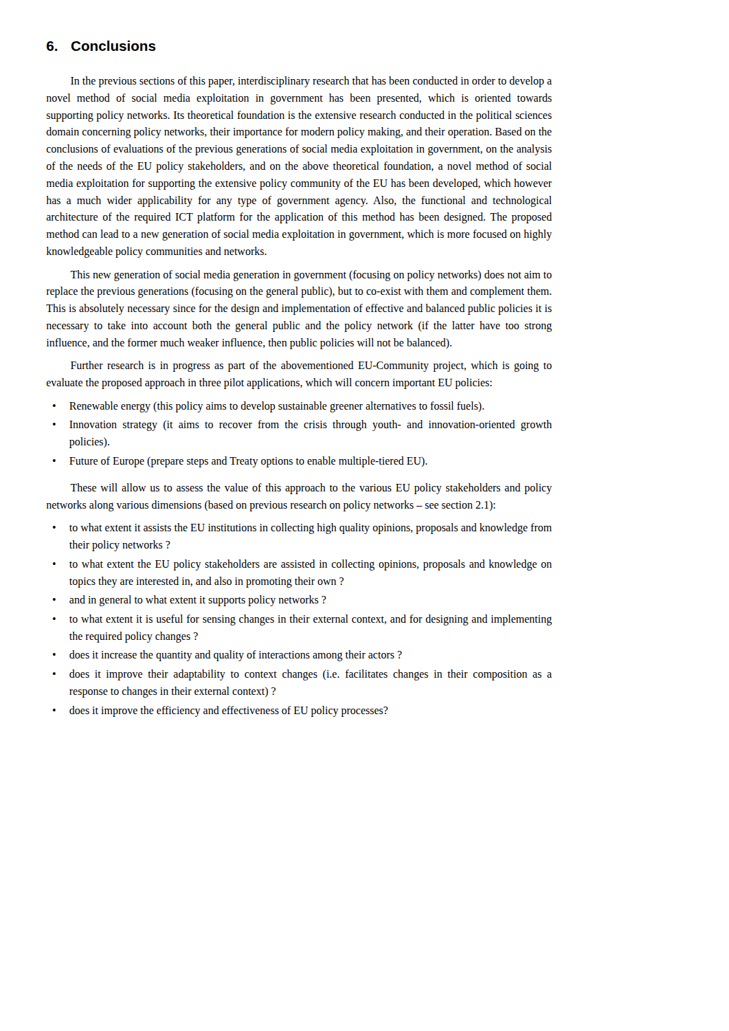6. Conclusions
In the previous sections of this paper, interdisciplinary research that has been conducted in order to develop a novel method of social media exploitation in government has been presented, which is oriented towards supporting policy networks. Its theoretical foundation is the extensive research conducted in the political sciences domain concerning policy networks, their importance for modern policy making, and their operation. Based on the conclusions of evaluations of the previous generations of social media exploitation in government, on the analysis of the needs of the EU policy stakeholders, and on the above theoretical foundation, a novel method of social media exploitation for supporting the extensive policy community of the EU has been developed, which however has a much wider applicability for any type of government agency. Also, the functional and technological architecture of the required ICT platform for the application of this method has been designed. The proposed method can lead to a new generation of social media exploitation in government, which is more focused on highly knowledgeable policy communities and networks.
This new generation of social media generation in government (focusing on policy networks) does not aim to replace the previous generations (focusing on the general public), but to co-exist with them and complement them. This is absolutely necessary since for the design and implementation of effective and balanced public policies it is necessary to take into account both the general public and the policy network (if the latter have too strong influence, and the former much weaker influence, then public policies will not be balanced).
Further research is in progress as part of the abovementioned EU-Community project, which is going to evaluate the proposed approach in three pilot applications, which will concern important EU policies:
Renewable energy (this policy aims to develop sustainable greener alternatives to fossil fuels).
Innovation strategy (it aims to recover from the crisis through youth- and innovation-oriented growth policies).
Future of Europe (prepare steps and Treaty options to enable multiple-tiered EU).
These will allow us to assess the value of this approach to the various EU policy stakeholders and policy networks along various dimensions (based on previous research on policy networks – see section 2.1):
to what extent it assists the EU institutions in collecting high quality opinions, proposals and knowledge from their policy networks ?
to what extent the EU policy stakeholders are assisted in collecting opinions, proposals and knowledge on topics they are interested in, and also in promoting their own ?
and in general to what extent it supports policy networks ?
to what extent it is useful for sensing changes in their external context, and for designing and implementing the required policy changes ?
does it increase the quantity and quality of interactions among their actors ?
does it improve their adaptability to context changes (i.e. facilitates changes in their composition as a response to changes in their external context) ?
does it improve the efficiency and effectiveness of EU policy processes?